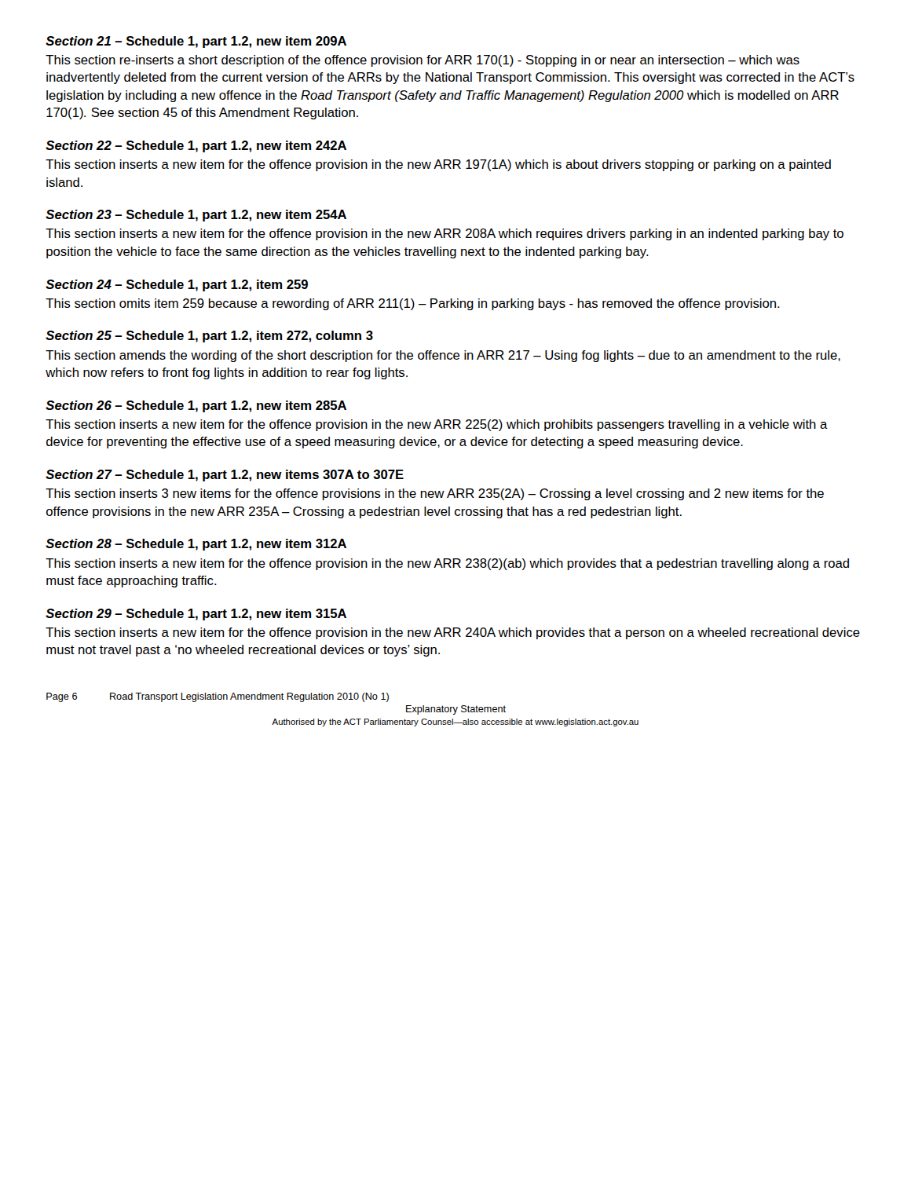Section 21 – Schedule 1, part 1.2, new item 209A
This section re-inserts a short description of the offence provision for ARR 170(1) - Stopping in or near an intersection – which was inadvertently deleted from the current version of the ARRs by the National Transport Commission. This oversight was corrected in the ACT’s legislation by including a new offence in the Road Transport (Safety and Traffic Management) Regulation 2000 which is modelled on ARR 170(1). See section 45 of this Amendment Regulation.
Section 22 – Schedule 1, part 1.2, new item 242A
This section inserts a new item for the offence provision in the new ARR 197(1A) which is about drivers stopping or parking on a painted island.
Section 23 – Schedule 1, part 1.2, new item 254A
This section inserts a new item for the offence provision in the new ARR 208A which requires drivers parking in an indented parking bay to position the vehicle to face the same direction as the vehicles travelling next to the indented parking bay.
Section 24 – Schedule 1, part 1.2, item 259
This section omits item 259 because a rewording of ARR 211(1) – Parking in parking bays - has removed the offence provision.
Section 25 – Schedule 1, part 1.2, item 272, column 3
This section amends the wording of the short description for the offence in ARR 217 – Using fog lights – due to an amendment to the rule, which now refers to front fog lights in addition to rear fog lights.
Section 26 – Schedule 1, part 1.2, new item 285A
This section inserts a new item for the offence provision in the new ARR 225(2) which prohibits passengers travelling in a vehicle with a device for preventing the effective use of a speed measuring device, or a device for detecting a speed measuring device.
Section 27 – Schedule 1, part 1.2, new items 307A to 307E
This section inserts 3 new items for the offence provisions in the new ARR 235(2A) – Crossing a level crossing and 2 new items for the offence provisions in the new ARR 235A – Crossing a pedestrian level crossing that has a red pedestrian light.
Section 28 – Schedule 1, part 1.2, new item 312A
This section inserts a new item for the offence provision in the new ARR 238(2)(ab) which provides that a pedestrian travelling along a road must face approaching traffic.
Section 29 – Schedule 1, part 1.2, new item 315A
This section inserts a new item for the offence provision in the new ARR 240A which provides that a person on a wheeled recreational device must not travel past a ‘no wheeled recreational devices or toys’ sign.
Page 6 Road Transport Legislation Amendment Regulation 2010 (No 1)
Explanatory Statement
Authorised by the ACT Parliamentary Counsel—also accessible at www.legislation.act.gov.au